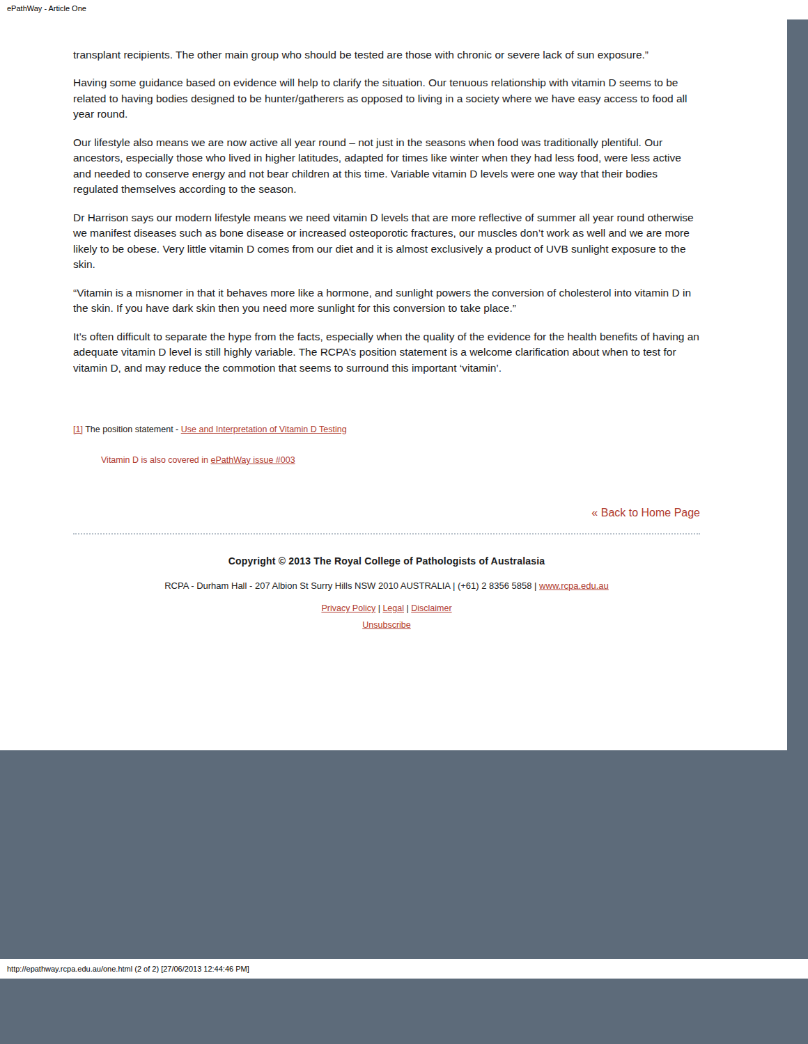ePathWay - Article One
transplant recipients. The other main group who should be tested are those with chronic or severe lack of sun exposure.”
Having some guidance based on evidence will help to clarify the situation. Our tenuous relationship with vitamin D seems to be related to having bodies designed to be hunter/gatherers as opposed to living in a society where we have easy access to food all year round.
Our lifestyle also means we are now active all year round – not just in the seasons when food was traditionally plentiful. Our ancestors, especially those who lived in higher latitudes, adapted for times like winter when they had less food, were less active and needed to conserve energy and not bear children at this time. Variable vitamin D levels were one way that their bodies regulated themselves according to the season.
Dr Harrison says our modern lifestyle means we need vitamin D levels that are more reflective of summer all year round otherwise we manifest diseases such as bone disease or increased osteoporotic fractures, our muscles don’t work as well and we are more likely to be obese. Very little vitamin D comes from our diet and it is almost exclusively a product of UVB sunlight exposure to the skin.
“Vitamin is a misnomer in that it behaves more like a hormone, and sunlight powers the conversion of cholesterol into vitamin D in the skin. If you have dark skin then you need more sunlight for this conversion to take place.”
It’s often difficult to separate the hype from the facts, especially when the quality of the evidence for the health benefits of having an adequate vitamin D level is still highly variable. The RCPA’s position statement is a welcome clarification about when to test for vitamin D, and may reduce the commotion that seems to surround this important ‘vitamin’.
[1] The position statement - Use and Interpretation of Vitamin D Testing
Vitamin D is also covered in ePathWay issue #003
« Back to Home Page
Copyright © 2013 The Royal College of Pathologists of Australasia
RCPA - Durham Hall - 207 Albion St Surry Hills NSW 2010 AUSTRALIA | (+61) 2 8356 5858 | www.rcpa.edu.au
Privacy Policy | Legal | Disclaimer
Unsubscribe
http://epathway.rcpa.edu.au/one.html (2 of 2) [27/06/2013 12:44:46 PM]